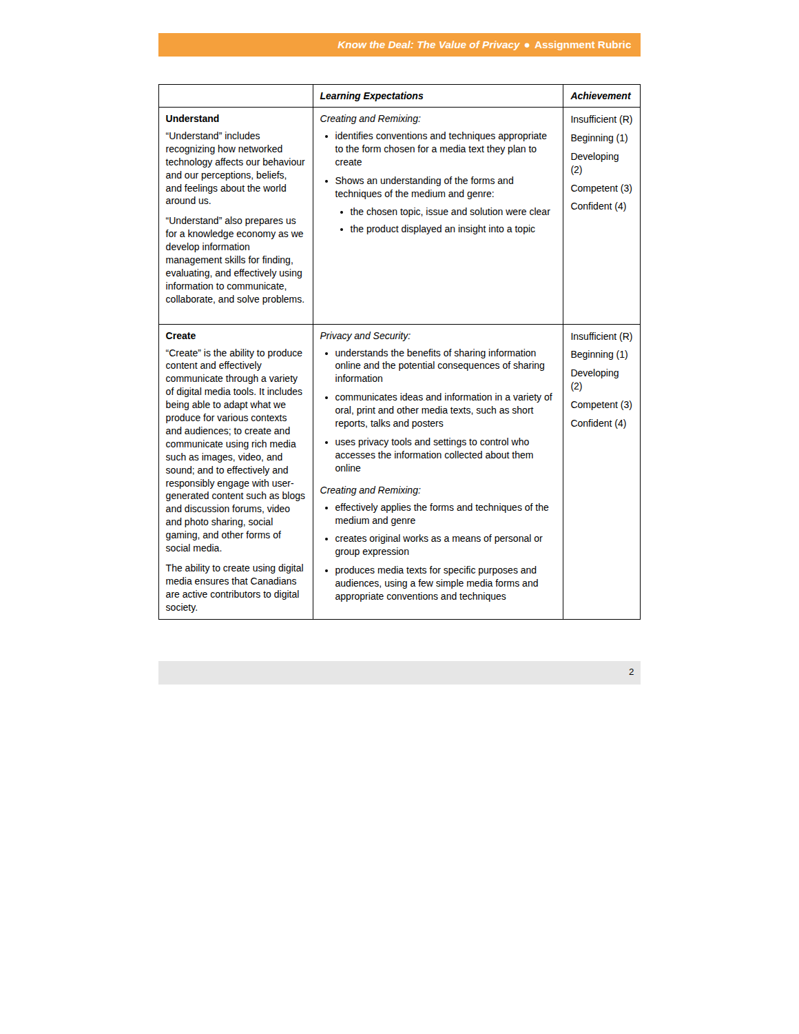Know the Deal: The Value of Privacy●Assignment Rubric
| | Learning Expectations | Achievement |
| --- | --- | --- |
| Understand “Understand” includes recognizing how networked technology affects our behaviour and our perceptions, beliefs, and feelings about the world around us. “Understand” also prepares us for a knowledge economy as we develop information management skills for finding, evaluating, and effectively using information to communicate, collaborate, and solve problems. | Creating and Remixing: identifies conventions and techniques appropriate to the form chosen for a media text they plan to create Shows an understanding of the forms and techniques of the medium and genre: the chosen topic, issue and solution were clear the product displayed an insight into a topic | Insufficient (R) Beginning (1) Developing (2) Competent (3) Confident (4) |
| Create “Create” is the ability to produce content and effectively communicate through a variety of digital media tools. It includes being able to adapt what we produce for various contexts and audiences; to create and communicate using rich media such as images, video, and sound; and to effectively and responsibly engage with user-generated content such as blogs and discussion forums, video and photo sharing, social gaming, and other forms of social media. The ability to create using digital media ensures that Canadians are active contributors to digital society. | Privacy and Security: understands the benefits of sharing information online and the potential consequences of sharing information communicates ideas and information in a variety of oral, print and other media texts, such as short reports, talks and posters uses privacy tools and settings to control who accesses the information collected about them online Creating and Remixing: effectively applies the forms and techniques of the medium and genre creates original works as a means of personal or group expression produces media texts for specific purposes and audiences, using a few simple media forms and appropriate conventions and techniques | Insufficient (R) Beginning (1) Developing (2) Competent (3) Confident (4) |
2